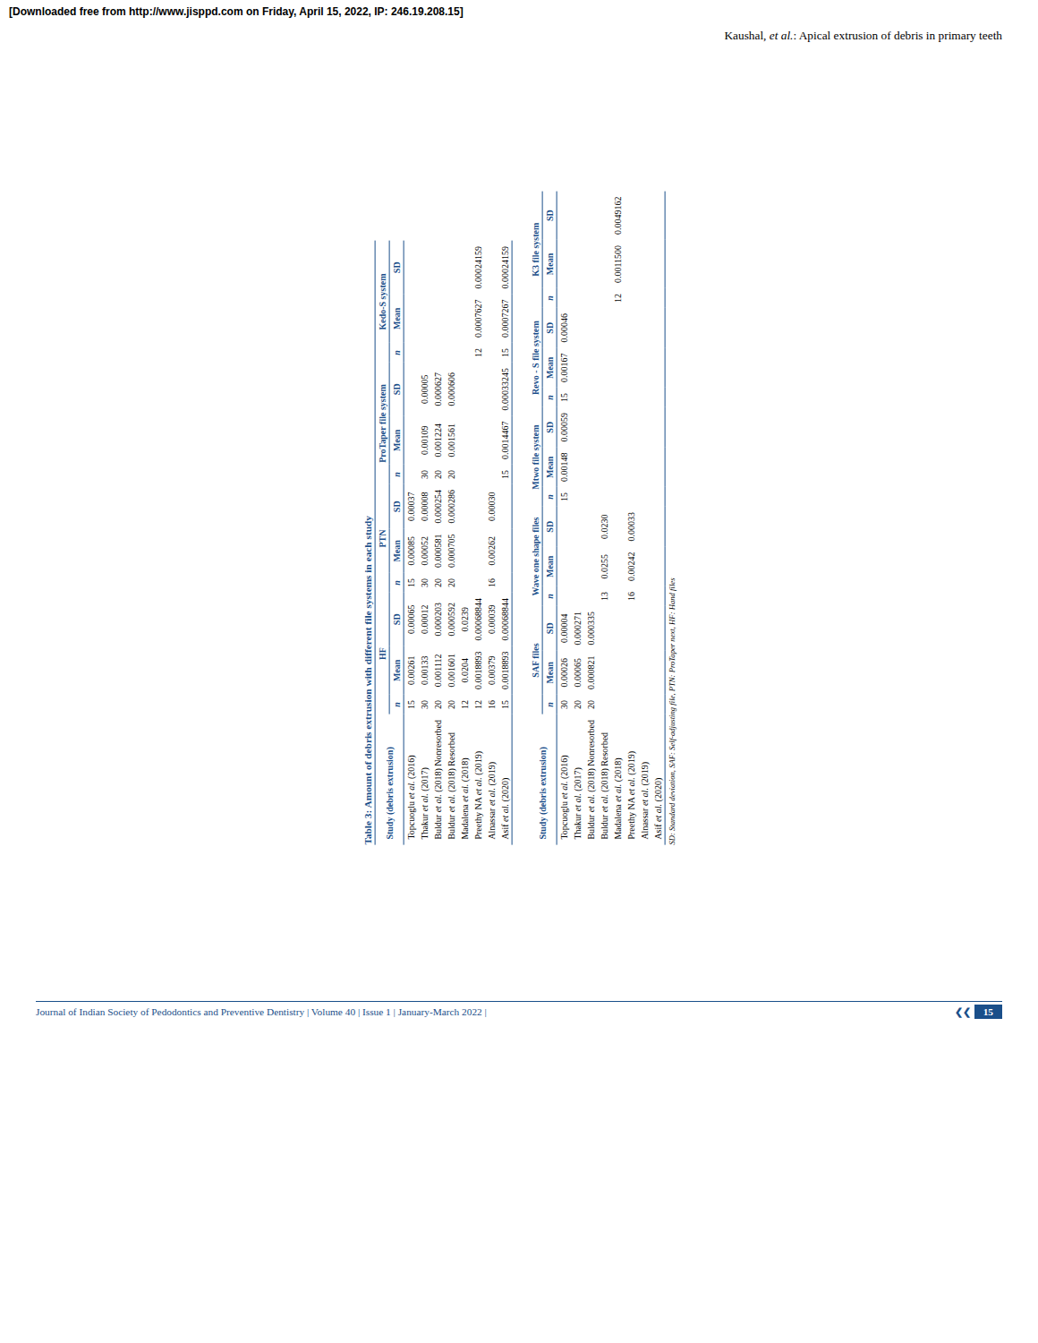[Downloaded free from http://www.jisppd.com on Friday, April 15, 2022, IP: 246.19.208.15]
Kaushal, et al.: Apical extrusion of debris in primary teeth
Table 3: Amount of debris extrusion with different file systems in each study
| Study (debris extrusion) | HF | PTN | ProTaper file system | Kedo-S system |
| --- | --- | --- | --- | --- |
| n | Mean | SD | n | Mean | SD | n | Mean | SD | n | Mean | SD |
| Topcuoglu et al. (2016) | 15 | 0.00261 | 0.00065 | 15 | 0.00085 | 0.00037 | | | | | | |
| Thakur et al. (2017) | 30 | 0.00133 | 0.00012 | 30 | 0.00052 | 0.00008 | 30 | 0.00109 | 0.00005 | | | |
| Buldur et al. (2018) Nonresorbed | 20 | 0.001112 | 0.000203 | 20 | 0.000581 | 0.000254 | 20 | 0.001224 | 0.000627 | | | |
| Buldur et al. (2018) Resorbed | 20 | 0.001601 | 0.000592 | 20 | 0.000705 | 0.000286 | 20 | 0.001561 | 0.000606 | | | |
| Madalena et al. (2018) | 12 | 0.0204 | 0.0239 | | | | | | | | | |
| Preethy NA et al. (2019) | 12 | 0.0018893 | 0.00068844 | | | | | | | 12 | 0.0007627 | 0.00024159 |
| Alnassar et al. (2019) | 16 | 0.00379 | 0.00039 | 16 | 0.00262 | 0.00030 | | | | | | |
| Asif et al. (2020) | 15 | 0.0018893 | 0.00068844 | | | | 15 | 0.0014467 | 0.00033245 | 15 | 0.0007267 | 0.00024159 |
| Study (debris extrusion) | SAF files | Wave one shape files | Mtwo file system | Revo - S file system | K3 file system |
| --- | --- | --- | --- | --- | --- |
| n | Mean | SD | n | Mean | SD | n | Mean | SD | n | Mean | SD | n | Mean | SD |
| Topcuoglu et al. (2016) | 30 | 0.00026 | 0.00004 | | | | 15 | 0.00148 | 0.00059 | 15 | 0.00167 | 0.00046 | | | |
| Thakur et al. (2017) | 20 | 0.00065 | 0.000271 | | | | | | | | | | | | |
| Buldur et al. (2018) Nonresorbed | 20 | 0.000821 | 0.000335 | | | | | | | | | | | | |
| Buldur et al. (2018) Resorbed | | | | 13 | 0.0255 | 0.0230 | | | | | | | | | |
| Madalena et al. (2018) | | | | | | | | | | | | | 12 | 0.0011500 | 0.0049162 |
| Preethy NA et al. (2019) | | | | 16 | 0.00242 | 0.00033 | | | | | | | | | |
| Alnassar et al. (2019) | | | | | | | | | | | | | | | |
| Asif et al. (2020) | | | | | | | | | | | | | | | |
SD: Standard deviation, SAF: Self-adjusting file, PTN: ProTaper next, HF: Hand files
Journal of Indian Society of Pedodontics and Preventive Dentistry | Volume 40 | Issue 1 | January-March 2022 |
❮❮15